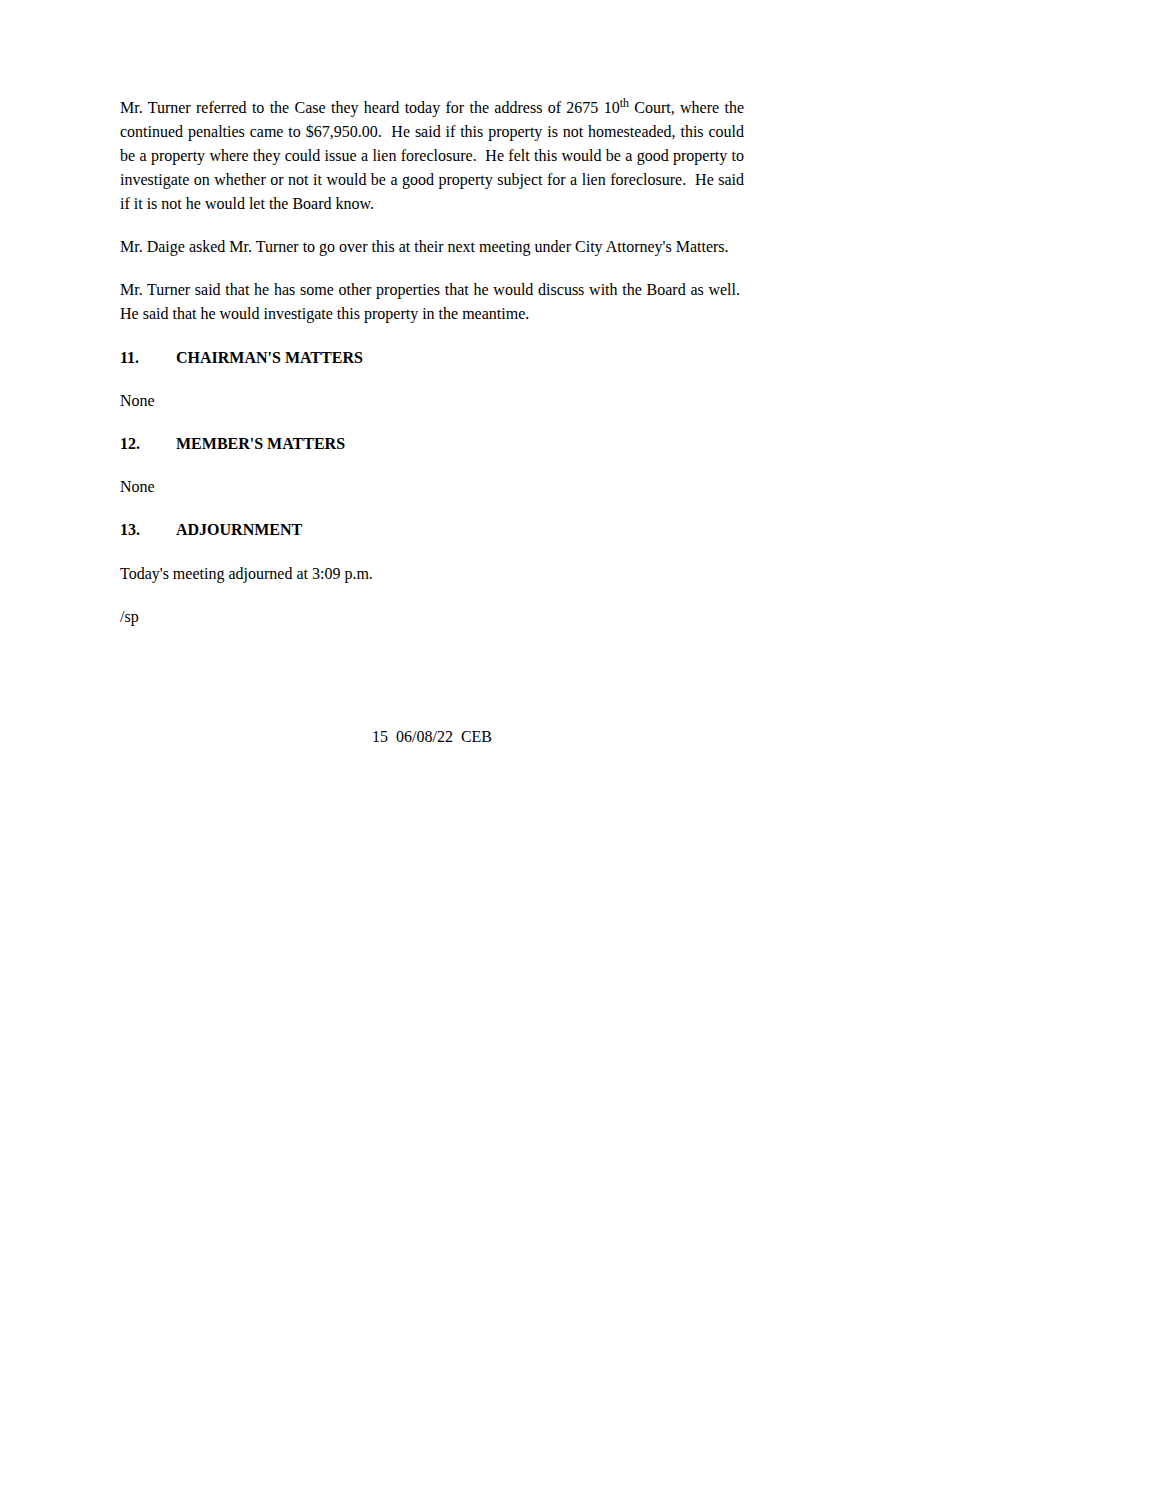Mr. Turner referred to the Case they heard today for the address of 2675 10th Court, where the continued penalties came to $67,950.00. He said if this property is not homesteaded, this could be a property where they could issue a lien foreclosure. He felt this would be a good property to investigate on whether or not it would be a good property subject for a lien foreclosure. He said if it is not he would let the Board know.
Mr. Daige asked Mr. Turner to go over this at their next meeting under City Attorney's Matters.
Mr. Turner said that he has some other properties that he would discuss with the Board as well. He said that he would investigate this property in the meantime.
11. CHAIRMAN'S MATTERS
None
12. MEMBER'S MATTERS
None
13. ADJOURNMENT
Today's meeting adjourned at 3:09 p.m.
/sp
15 06/08/22 CEB